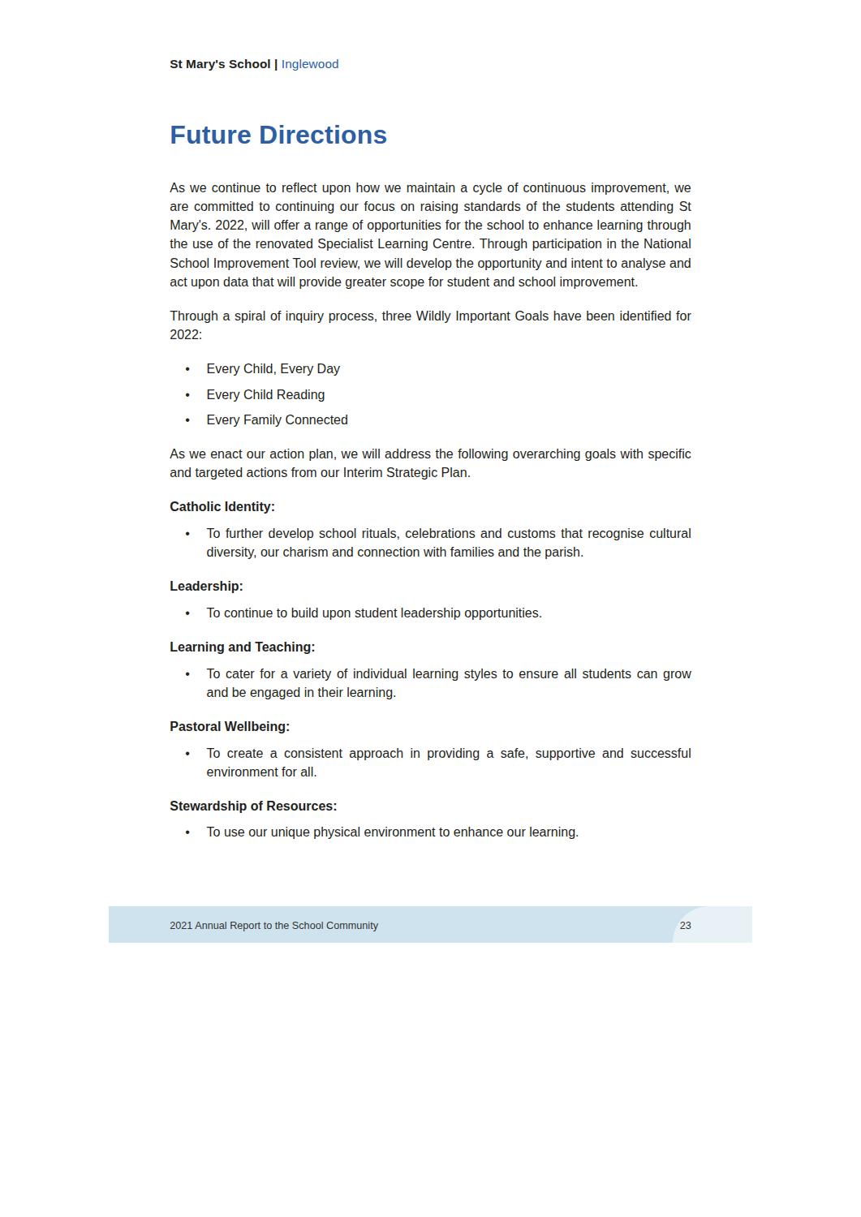St Mary's School | Inglewood
Future Directions
As we continue to reflect upon how we maintain a cycle of continuous improvement, we are committed to continuing our focus on raising standards of the students attending St Mary's. 2022, will offer a range of opportunities for the school to enhance learning through the use of the renovated Specialist Learning Centre. Through participation in the National School Improvement Tool review, we will develop the opportunity and intent to analyse and act upon data that will provide greater scope for student and school improvement.
Through a spiral of inquiry process, three Wildly Important Goals have been identified for 2022:
Every Child, Every Day
Every Child Reading
Every Family Connected
As we enact our action plan, we will address the following overarching goals with specific and targeted actions from our Interim Strategic Plan.
Catholic Identity:
To further develop school rituals, celebrations and customs that recognise cultural diversity, our charism and connection with families and the parish.
Leadership:
To continue to build upon student leadership opportunities.
Learning and Teaching:
To cater for a variety of individual learning styles to ensure all students can grow and be engaged in their learning.
Pastoral Wellbeing:
To create a consistent approach in providing a safe, supportive and successful environment for all.
Stewardship of Resources:
To use our unique physical environment to enhance our learning.
2021 Annual Report to the School Community
23